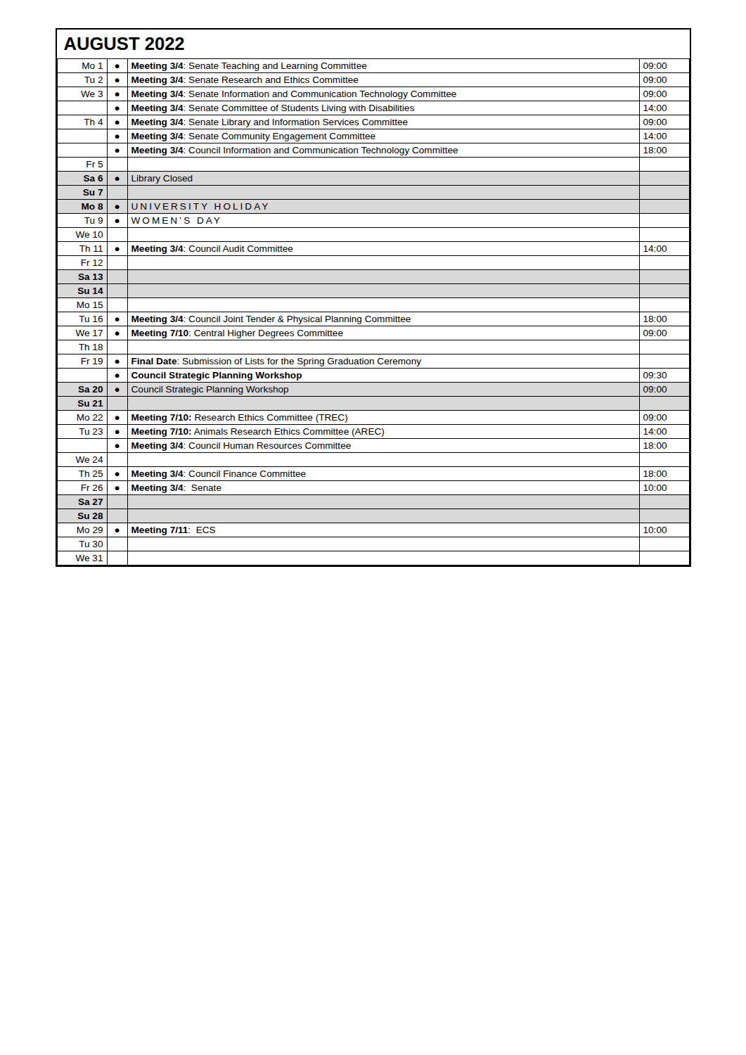AUGUST 2022
| Mo 1 | ● | Meeting 3/4 : Senate Teaching and Learning Committee | 09:00 |
| Tu 2 | ● | Meeting 3/4 : Senate Research and Ethics Committee | 09:00 |
| We 3 | ● | Meeting 3/4 : Senate Information and Communication Technology Committee | 09:00 |
| | ● | Meeting 3/4 : Senate Committee of Students Living with Disabilities | 14:00 |
| Th 4 | ● | Meeting 3/4 : Senate Library and Information Services Committee | 09:00 |
| | ● | Meeting 3/4 : Senate Community Engagement Committee | 14:00 |
| | ● | Meeting 3/4 : Council Information and Communication Technology Committee | 18:00 |
| Fr 5 | | | |
| Sa 6 | ● | Library Closed | |
| Su 7 | | | |
| Mo 8 | ● | UNIVERSITY HOLIDAY | |
| Tu 9 | ● | WOMEN’S DAY | |
| We 10 | | | |
| Th 11 | ● | Meeting 3/4 : Council Audit Committee | 14:00 |
| Fr 12 | | | |
| Sa 13 | | | |
| Su 14 | | | |
| Mo 15 | | | |
| Tu 16 | ● | Meeting 3/4 : Council Joint Tender & Physical Planning Committee | 18:00 |
| We 17 | ● | Meeting 7/10 : Central Higher Degrees Committee | 09:00 |
| Th 18 | | | |
| Fr 19 | ● | Final Date : Submission of Lists for the Spring Graduation Ceremony | |
| | ● | Council Strategic Planning Workshop | 09:30 |
| Sa 20 | ● | Council Strategic Planning Workshop | 09:00 |
| Su 21 | | | |
| Mo 22 | ● | Meeting 7/10: Research Ethics Committee (TREC) | 09:00 |
| Tu 23 | ● | Meeting 7/10: Animals Research Ethics Committee (AREC) | 14:00 |
| | ● | Meeting 3/4 : Council Human Resources Committee | 18:00 |
| We 24 | | | |
| Th 25 | ● | Meeting 3/4 : Council Finance Committee | 18:00 |
| Fr 26 | ● | Meeting 3/4 : Senate | 10:00 |
| Sa 27 | | | |
| Su 28 | | | |
| Mo 29 | ● | Meeting 7/11 : ECS | 10:00 |
| Tu 30 | | | |
| We 31 | | | |